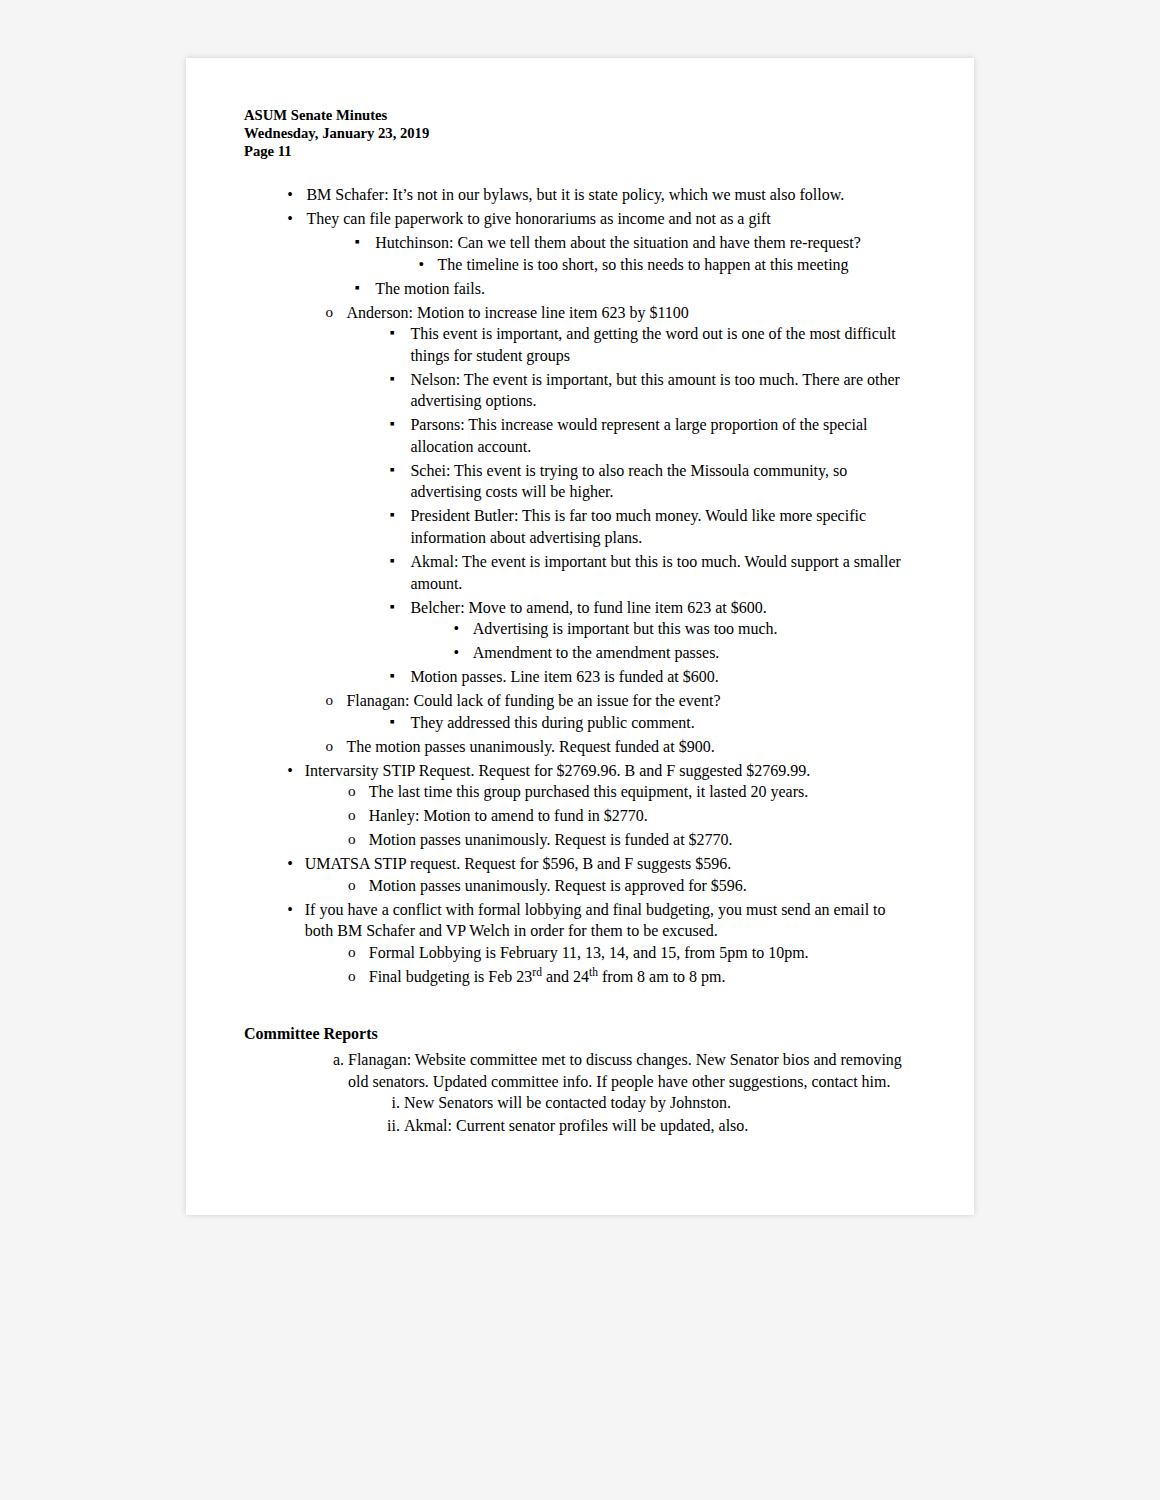ASUM Senate Minutes
Wednesday, January 23, 2019
Page 11
BM Schafer: It’s not in our bylaws, but it is state policy, which we must also follow.
They can file paperwork to give honorariums as income and not as a gift
Hutchinson: Can we tell them about the situation and have them re-request?
The timeline is too short, so this needs to happen at this meeting
The motion fails.
Anderson: Motion to increase line item 623 by $1100
This event is important, and getting the word out is one of the most difficult things for student groups
Nelson: The event is important, but this amount is too much. There are other advertising options.
Parsons: This increase would represent a large proportion of the special allocation account.
Schei: This event is trying to also reach the Missoula community, so advertising costs will be higher.
President Butler: This is far too much money. Would like more specific information about advertising plans.
Akmal: The event is important but this is too much. Would support a smaller amount.
Belcher: Move to amend, to fund line item 623 at $600.
Advertising is important but this was too much.
Amendment to the amendment passes.
Motion passes. Line item 623 is funded at $600.
Flanagan: Could lack of funding be an issue for the event?
They addressed this during public comment.
The motion passes unanimously. Request funded at $900.
Intervarsity STIP Request. Request for $2769.96. B and F suggested $2769.99.
The last time this group purchased this equipment, it lasted 20 years.
Hanley: Motion to amend to fund in $2770.
Motion passes unanimously. Request is funded at $2770.
UMATSA STIP request. Request for $596, B and F suggests $596.
Motion passes unanimously. Request is approved for $596.
If you have a conflict with formal lobbying and final budgeting, you must send an email to both BM Schafer and VP Welch in order for them to be excused.
Formal Lobbying is February 11, 13, 14, and 15, from 5pm to 10pm.
Final budgeting is Feb 23rd and 24th from 8 am to 8 pm.
Committee Reports
Flanagan: Website committee met to discuss changes. New Senator bios and removing old senators. Updated committee info. If people have other suggestions, contact him.
New Senators will be contacted today by Johnston.
Akmal: Current senator profiles will be updated, also.